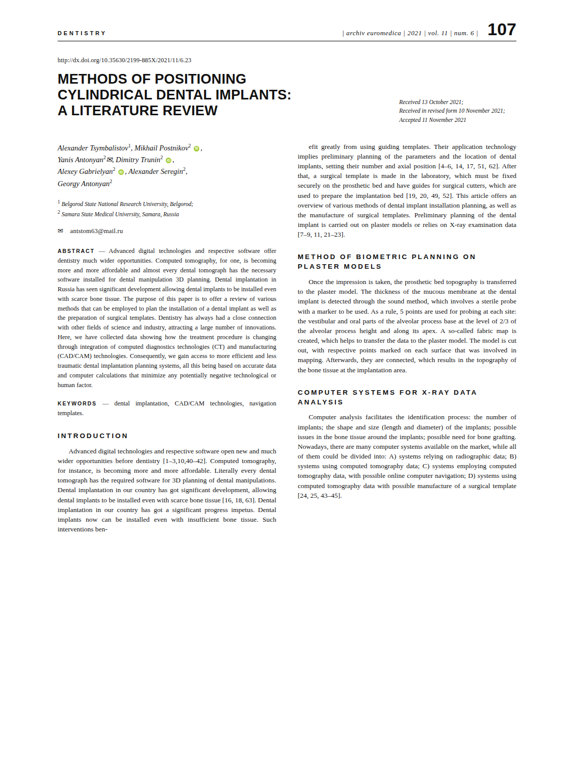Dentistry
| archiv euromedica | 2021 | vol. 11 | num. 6 |
107
http://dx.doi.org/10.35630/2199-885X/2021/11/6.23
Methods of Positioning Cylindrical Dental Implants:
A Literature Review
Received 13 October 2021;
Received in revised form 10 November 2021;
Accepted 11 November 2021
Alexander Tsymbalistov1, Mikhail Postnikov2 ,
Yanis Antonyan2✉, Dimitry Trunin2 ,
Alexey Gabrielyan2 , Alexander Seregin2,
Georgy Antonyan2
1 Belgorod State National Research University, Belgorod;
2 Samara State Medical University, Samara, Russia
✉ antstom63@mail.ru
Abstract — Advanced digital technologies and respective software offer dentistry much wider opportunities. Computed tomography, for one, is becoming more and more affordable and almost every dental tomograph has the necessary software installed for dental manipulation 3D planning. Dental implantation in Russia has seen significant development allowing dental implants to be installed even with scarce bone tissue. The purpose of this paper is to offer a review of various methods that can be employed to plan the installation of a dental implant as well as the preparation of surgical templates. Dentistry has always had a close connection with other fields of science and industry, attracting a large number of innovations. Here, we have collected data showing how the treatment procedure is changing through integration of computed diagnostics technologies (CT) and manufacturing (CAD/CAM) technologies. Consequently, we gain access to more efficient and less traumatic dental implantation planning systems, all this being based on accurate data and computer calculations that minimize any potentially negative technological or human factor.
Keywords — dental implantation, CAD/CAM technologies, navigation templates.
Introduction
Advanced digital technologies and respective software open new and much wider opportunities before dentistry [1–3,10,40–42]. Computed tomography, for instance, is becoming more and more affordable. Literally every dental tomograph has the required software for 3D planning of dental manipulations. Dental implantation in our country has got significant development, allowing dental implants to be installed even with scarce bone tissue [16, 18, 63]. Dental implantation in our country has got a significant progress impetus. Dental implants now can be installed even with insufficient bone tissue. Such interventions ben-
efit greatly from using guiding templates. Their application technology implies preliminary planning of the parameters and the location of dental implants, setting their number and axial position [4–6, 14, 17, 51, 62]. After that, a surgical template is made in the laboratory, which must be fixed securely on the prosthetic bed and have guides for surgical cutters, which are used to prepare the implantation bed [19, 20, 49, 52]. This article offers an overview of various methods of dental implant installation planning, as well as the manufacture of surgical templates. Preliminary planning of the dental implant is carried out on plaster models or relies on X-ray examination data [7–9, 11, 21–23].
Method of Biometric Planning on Plaster Models
Once the impression is taken, the prosthetic bed topography is transferred to the plaster model. The thickness of the mucous membrane at the dental implant is detected through the sound method, which involves a sterile probe with a marker to be used. As a rule, 5 points are used for probing at each site: the vestibular and oral parts of the alveolar process base at the level of 2/3 of the alveolar process height and along its apex. A so-called fabric map is created, which helps to transfer the data to the plaster model. The model is cut out, with respective points marked on each surface that was involved in mapping. Afterwards, they are connected, which results in the topography of the bone tissue at the implantation area.
Computer Systems for X-Ray Data Analysis
Computer analysis facilitates the identification process: the number of implants; the shape and size (length and diameter) of the implants; possible issues in the bone tissue around the implants; possible need for bone grafting. Nowadays, there are many computer systems available on the market, while all of them could be divided into: A) systems relying on radiographic data; B) systems using computed tomography data; C) systems employing computed tomography data, with possible online computer navigation; D) systems using computed tomography data with possible manufacture of a surgical template [24, 25, 43–45].